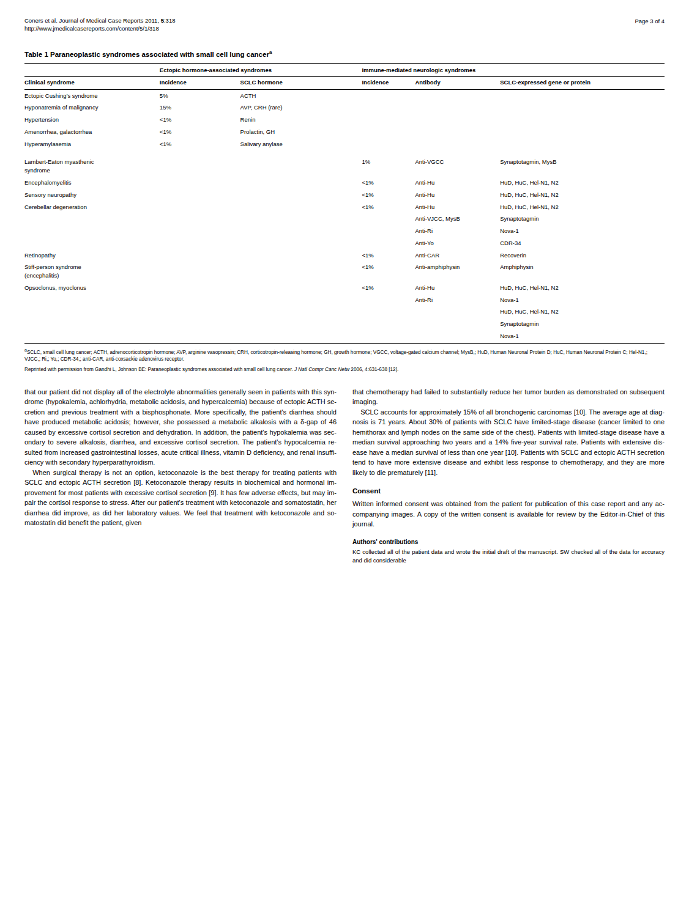Coners et al. Journal of Medical Case Reports 2011, 5:318
http://www.jmedicalcasereports.com/content/5/1/318
Page 3 of 4
Table 1 Paraneoplastic syndromes associated with small cell lung cancera
| | Ectopic hormone-associated syndromes | Immune-mediated neurologic syndromes |
| --- | --- | --- |
| Clinical syndrome | Incidence | SCLC hormone | Incidence | Antibody | SCLC-expressed gene or protein |
| Ectopic Cushing's syndrome | 5% | ACTH | | | |
| Hyponatremia of malignancy | 15% | AVP, CRH (rare) | | | |
| Hypertension | <1% | Renin | | | |
| Amenorrhea, galactorrhea | <1% | Prolactin, GH | | | |
| Hyperamylasemia | <1% | Salivary anylase | | | |
| Lambert-Eaton myasthenic syndrome | | | 1% | Anti-VGCC | Synaptotagmin, MysB |
| Encephalomyelitis | | | <1% | Anti-Hu | HuD, HuC, Hel-N1, N2 |
| Sensory neuropathy | | | <1% | Anti-Hu | HuD, HuC, Hel-N1, N2 |
| Cerebellar degeneration | | | <1% | Anti-Hu | HuD, HuC, Hel-N1, N2 |
| | | | | Anti-VJCC, MysB | Synaptotagmin |
| | | | | Anti-Ri | Nova-1 |
| | | | | Anti-Yo | CDR-34 |
| Retinopathy | | | <1% | Anti-CAR | Recoverin |
| Stiff-person syndrome (encephalitis) | | | <1% | Anti-amphiphysin | Amphiphysin |
| Opsoclonus, myoclonus | | | <1% | Anti-Hu | HuD, HuC, Hel-N1, N2 |
| | | | | Anti-Ri | Nova-1 |
| | | | | | HuD, HuC, Hel-N1, N2 |
| | | | | | Synaptotagmin |
| | | | | | Nova-1 |
aSCLC, small cell lung cancer; ACTH, adrenocorticotropin hormone; AVP, arginine vasopressin; CRH, corticotropin-releasing hormone; GH, growth hormone; VGCC, voltage-gated calcium channel; MysB,; HuD, Human Neuronal Protein D; HuC, Human Neuronal Protein C; Hel-N1,; VJCC,; Ri,; Yo,; CDR-34,; anti-CAR, anti-coxsackie adenovirus receptor.
Reprinted with permission from Gandhi L, Johnson BE: Paraneoplastic syndromes associated with small cell lung cancer. J Natl Compr Canc Netw 2006, 4:631-638 [12].
that our patient did not display all of the electrolyte abnormalities generally seen in patients with this syndrome (hypokalemia, achlorhydria, metabolic acidosis, and hypercalcemia) because of ectopic ACTH secretion and previous treatment with a bisphosphonate. More specifically, the patient's diarrhea should have produced metabolic acidosis; however, she possessed a metabolic alkalosis with a δ-gap of 46 caused by excessive cortisol secretion and dehydration. In addition, the patient's hypokalemia was secondary to severe alkalosis, diarrhea, and excessive cortisol secretion. The patient's hypocalcemia resulted from increased gastrointestinal losses, acute critical illness, vitamin D deficiency, and renal insufficiency with secondary hyperparathyroidism.
When surgical therapy is not an option, ketoconazole is the best therapy for treating patients with SCLC and ectopic ACTH secretion [8]. Ketoconazole therapy results in biochemical and hormonal improvement for most patients with excessive cortisol secretion [9]. It has few adverse effects, but may impair the cortisol response to stress. After our patient's treatment with ketoconazole and somatostatin, her diarrhea did improve, as did her laboratory values. We feel that treatment with ketoconazole and somatostatin did benefit the patient, given
that chemotherapy had failed to substantially reduce her tumor burden as demonstrated on subsequent imaging.
SCLC accounts for approximately 15% of all bronchogenic carcinomas [10]. The average age at diagnosis is 71 years. About 30% of patients with SCLC have limited-stage disease (cancer limited to one hemithorax and lymph nodes on the same side of the chest). Patients with limited-stage disease have a median survival approaching two years and a 14% five-year survival rate. Patients with extensive disease have a median survival of less than one year [10]. Patients with SCLC and ectopic ACTH secretion tend to have more extensive disease and exhibit less response to chemotherapy, and they are more likely to die prematurely [11].
Consent
Written informed consent was obtained from the patient for publication of this case report and any accompanying images. A copy of the written consent is available for review by the Editor-in-Chief of this journal.
Authors' contributions
KC collected all of the patient data and wrote the initial draft of the manuscript. SW checked all of the data for accuracy and did considerable